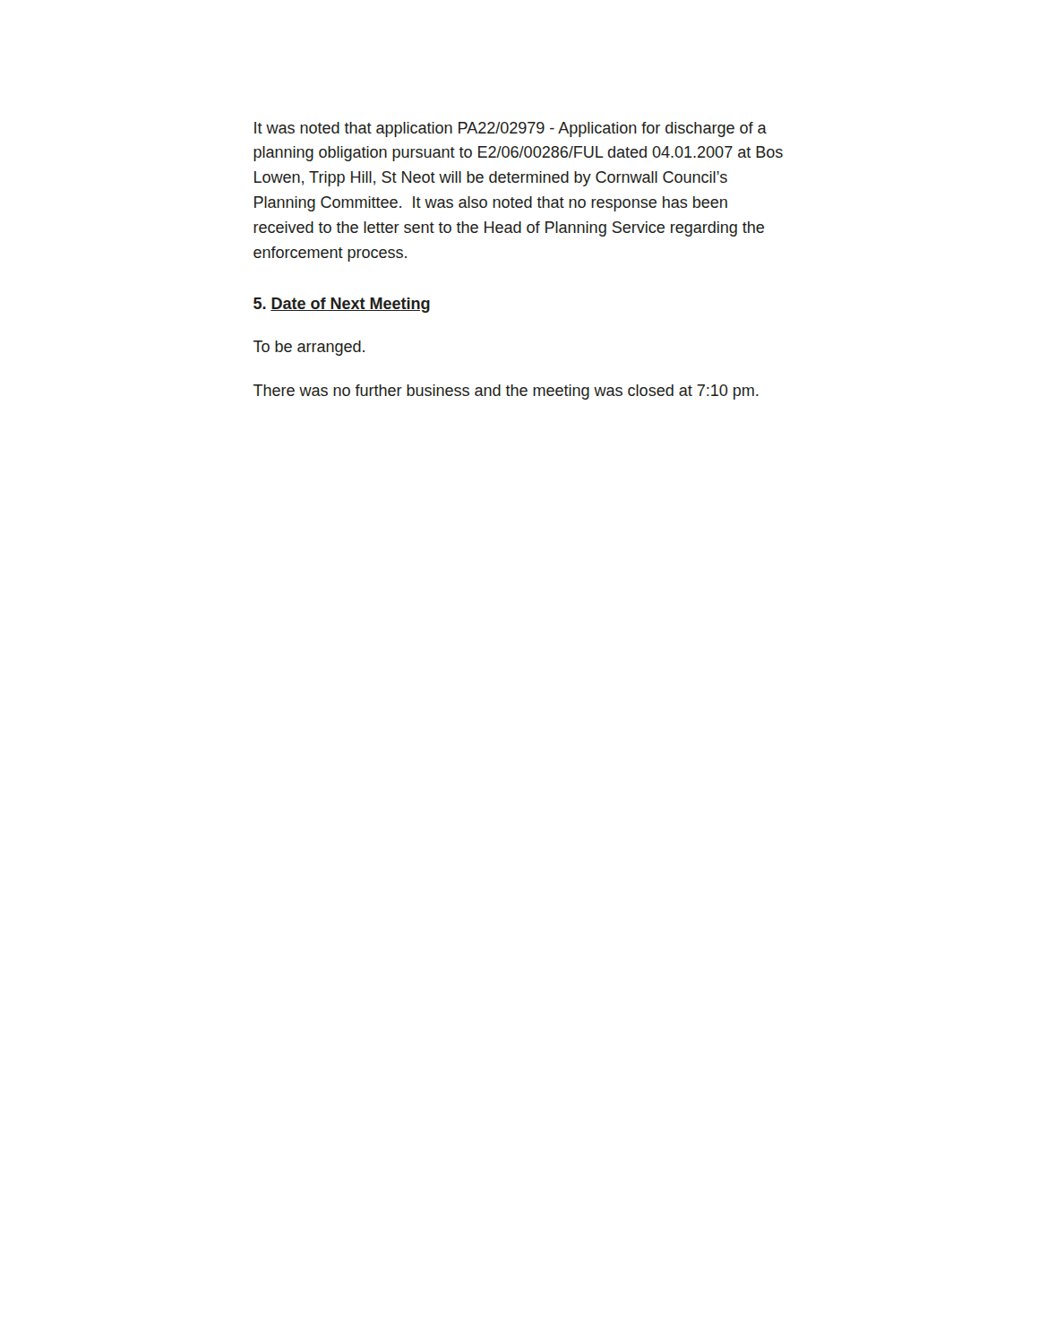It was noted that application PA22/02979 - Application for discharge of a planning obligation pursuant to E2/06/00286/FUL dated 04.01.2007 at Bos Lowen, Tripp Hill, St Neot will be determined by Cornwall Council’s Planning Committee. It was also noted that no response has been received to the letter sent to the Head of Planning Service regarding the enforcement process.
5. Date of Next Meeting
To be arranged.
There was no further business and the meeting was closed at 7:10 pm.